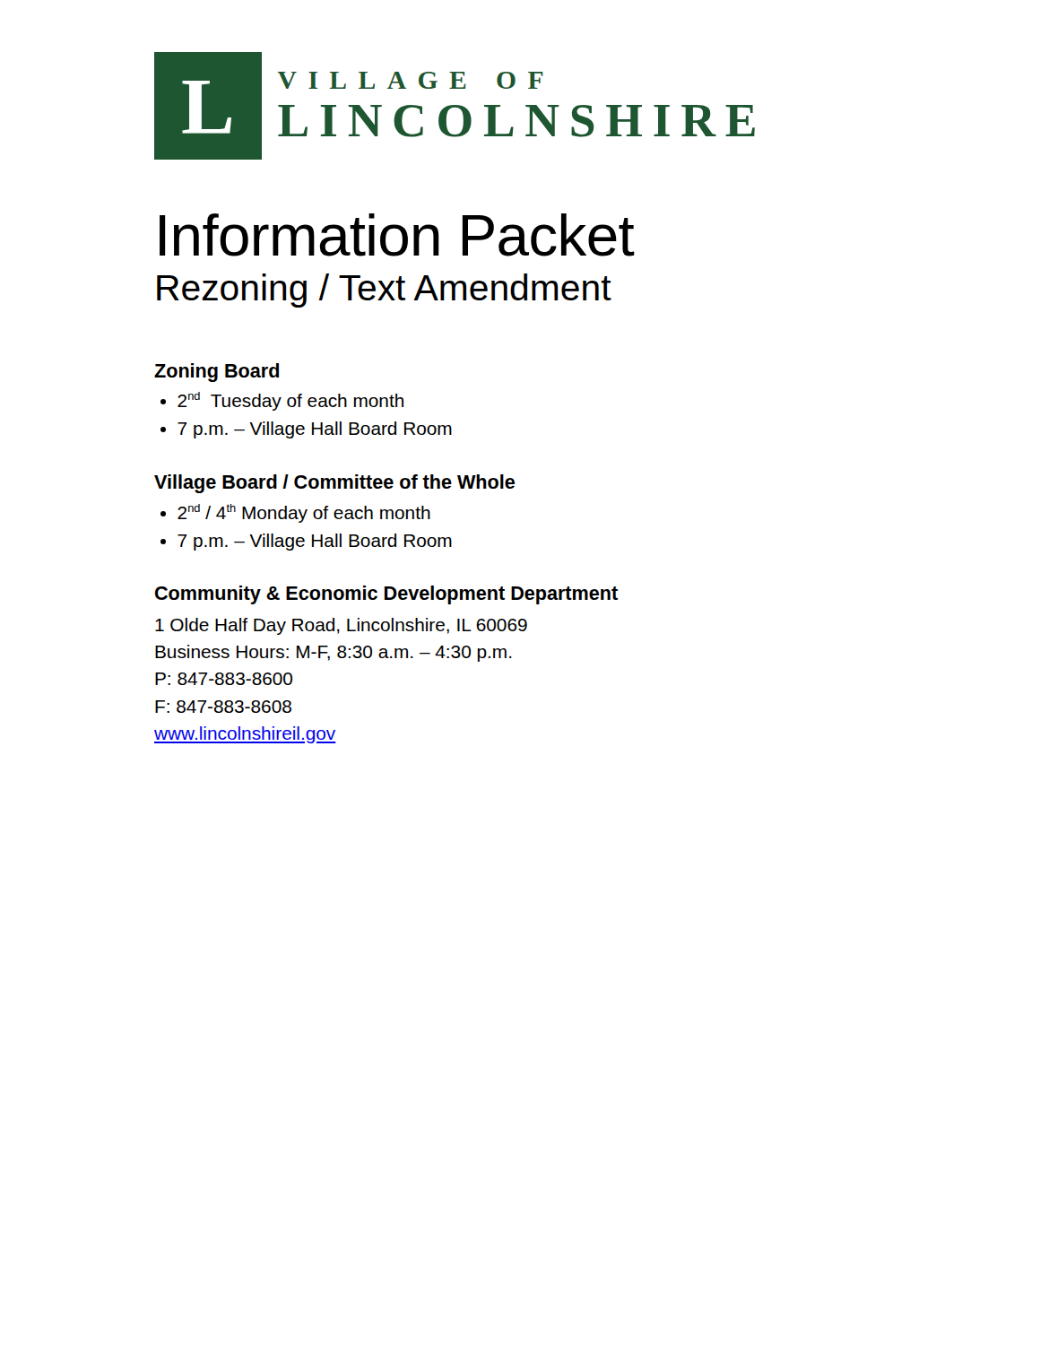L
VILLAGE OF LINCOLNSHIRE
Information Packet
Rezoning / Text Amendment
Zoning Board
2nd Tuesday of each month
7 p.m. – Village Hall Board Room
Village Board / Committee of the Whole
2nd / 4th Monday of each month
7 p.m. – Village Hall Board Room
Community & Economic Development Department
1 Olde Half Day Road, Lincolnshire, IL 60069
Business Hours: M-F, 8:30 a.m. – 4:30 p.m.
P: 847-883-8600
F: 847-883-8608
www.lincolnshireil.gov